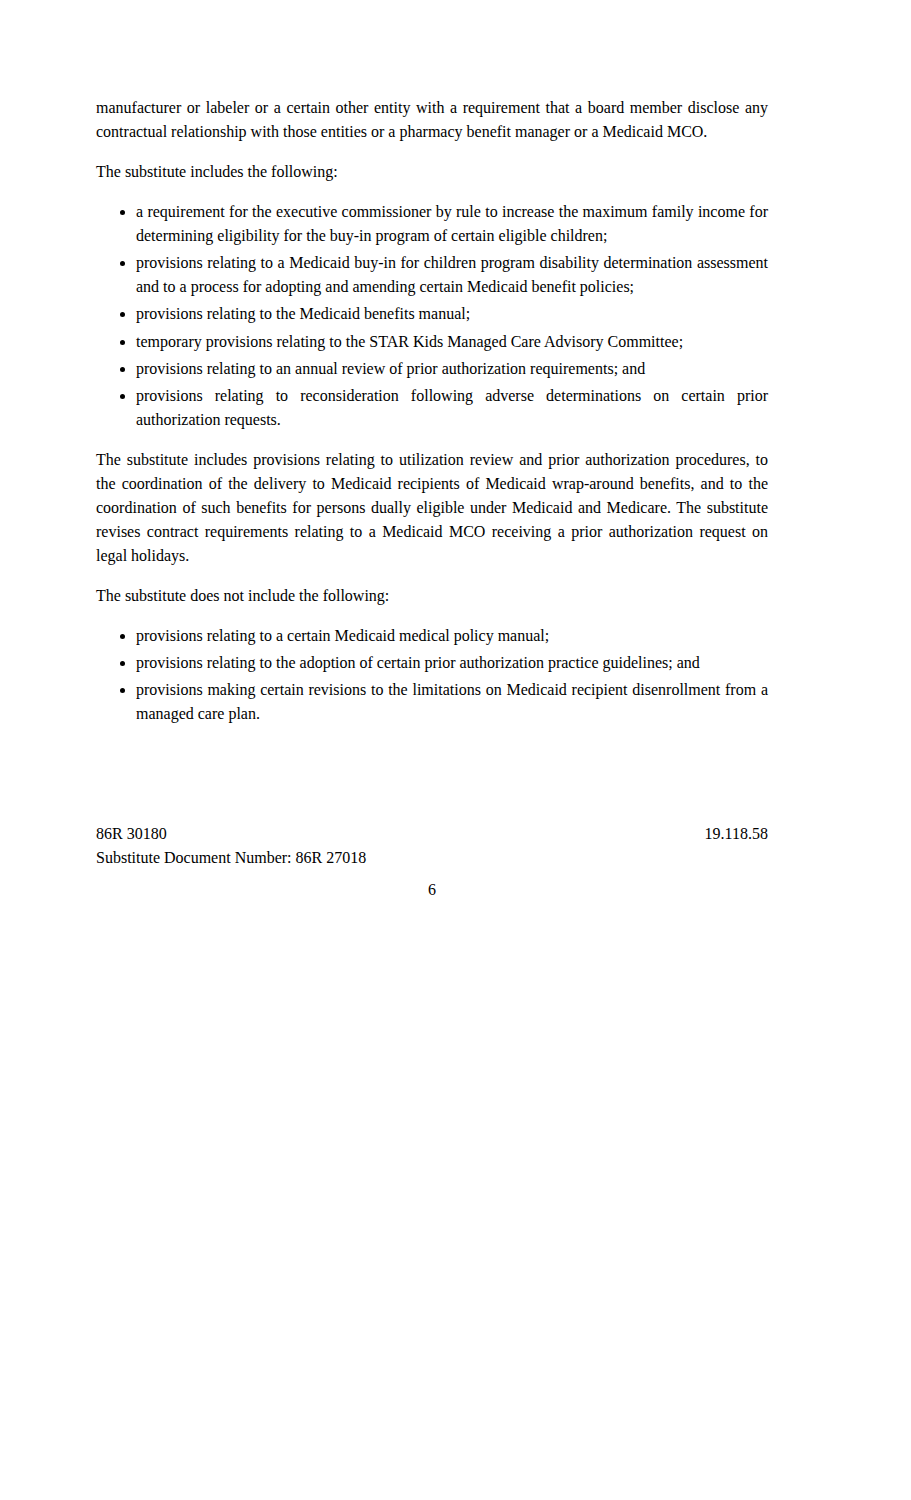manufacturer or labeler or a certain other entity with a requirement that a board member disclose any contractual relationship with those entities or a pharmacy benefit manager or a Medicaid MCO.
The substitute includes the following:
a requirement for the executive commissioner by rule to increase the maximum family income for determining eligibility for the buy-in program of certain eligible children;
provisions relating to a Medicaid buy-in for children program disability determination assessment and to a process for adopting and amending certain Medicaid benefit policies;
provisions relating to the Medicaid benefits manual;
temporary provisions relating to the STAR Kids Managed Care Advisory Committee;
provisions relating to an annual review of prior authorization requirements; and
provisions relating to reconsideration following adverse determinations on certain prior authorization requests.
The substitute includes provisions relating to utilization review and prior authorization procedures, to the coordination of the delivery to Medicaid recipients of Medicaid wrap-around benefits, and to the coordination of such benefits for persons dually eligible under Medicaid and Medicare. The substitute revises contract requirements relating to a Medicaid MCO receiving a prior authorization request on legal holidays.
The substitute does not include the following:
provisions relating to a certain Medicaid medical policy manual;
provisions relating to the adoption of certain prior authorization practice guidelines; and
provisions making certain revisions to the limitations on Medicaid recipient disenrollment from a managed care plan.
86R 30180 19.118.58
Substitute Document Number: 86R 27018
6